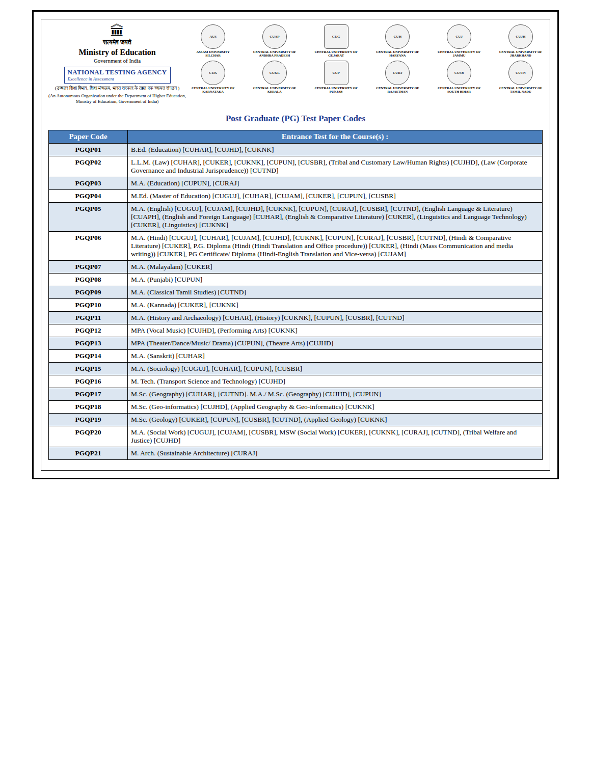🏛
सत्यमेव जयते
Ministry of Education
Government of India
NATIONAL TESTING AGENCY
Excellence in Assessment
(उच्चतर शिक्षा विभाग, शिक्षा मंत्रालय, भारत सरकार के तहत एक स्वायत्त संगठन )
(An Autonomous Organization under the Department of Higher Education,
Ministry of Education, Government of India)
AUS
ASSAM UNIVERSITY SILCHAR
CUAP
CENTRAL UNIVERSITY OF ANDHRA PRADESH
CUG
CENTRAL UNIVERSITY OF GUJARAT
CUH
CENTRAL UNIVERSITY OF HARYANA
CUJ
CENTRAL UNIVERSITY OF JAMMU
CUJH
CENTRAL UNIVERSITY OF JHARKHAND
CUK
CENTRAL UNIVERSITY OF KARNATAKA
CUKL
CENTRAL UNIVERSITY OF KERALA
CUP
CENTRAL UNIVERSITY OF PUNJAB
CURJ
CENTRAL UNIVERSITY OF RAJASTHAN
CUSB
CENTRAL UNIVERSITY OF SOUTH BIHAR
CUTN
CENTRAL UNIVERSITY OF TAMIL NADU
Post Graduate (PG) Test Paper Codes
| Paper Code | Entrance Test for the Course(s) : |
| --- | --- |
| PGQP01 | B.Ed. (Education) [CUHAR], [CUJHD], [CUKNK] |
| PGQP02 | L.L.M. (Law) [CUHAR], [CUKER], [CUKNK], [CUPUN], [CUSBR], (Tribal and Customary Law/Human Rights) [CUJHD], (Law (Corporate Governance and Industrial Jurisprudence)) [CUTND] |
| PGQP03 | M.A. (Education) [CUPUN], [CURAJ] |
| PGQP04 | M.Ed. (Master of Education) [CUGUJ], [CUHAR], [CUJAM], [CUKER], [CUPUN], [CUSBR] |
| PGQP05 | M.A. (English) [CUGUJ], [CUJAM], [CUJHD], [CUKNK], [CUPUN], [CURAJ], [CUSBR], [CUTND], (English Language & Literature) [CUAPH], (English and Foreign Language) [CUHAR], (English & Comparative Literature) [CUKER], (Linguistics and Language Technology) [CUKER], (Linguistics) [CUKNK] |
| PGQP06 | M.A. (Hindi) [CUGUJ], [CUHAR], [CUJAM], [CUJHD], [CUKNK], [CUPUN], [CURAJ], [CUSBR], [CUTND], (Hindi & Comparative Literature) [CUKER], P.G. Diploma (Hindi (Hindi Translation and Office procedure)) [CUKER], (Hindi (Mass Communication and media writing)) [CUKER], PG Certificate/ Diploma (Hindi-English Translation and Vice-versa) [CUJAM] |
| PGQP07 | M.A. (Malayalam) [CUKER] |
| PGQP08 | M.A. (Punjabi) [CUPUN] |
| PGQP09 | M.A. (Classical Tamil Studies) [CUTND] |
| PGQP10 | M.A. (Kannada) [CUKER], [CUKNK] |
| PGQP11 | M.A. (History and Archaeology) [CUHAR], (History) [CUKNK], [CUPUN], [CUSBR], [CUTND] |
| PGQP12 | MPA (Vocal Music) [CUJHD], (Performing Arts) [CUKNK] |
| PGQP13 | MPA (Theater/Dance/Music/ Drama) [CUPUN], (Theatre Arts) [CUJHD] |
| PGQP14 | M.A. (Sanskrit) [CUHAR] |
| PGQP15 | M.A. (Sociology) [CUGUJ], [CUHAR], [CUPUN], [CUSBR] |
| PGQP16 | M. Tech. (Transport Science and Technology) [CUJHD] |
| PGQP17 | M.Sc. (Geography) [CUHAR], [CUTND]. M.A./ M.Sc. (Geography) [CUJHD], [CUPUN] |
| PGQP18 | M.Sc. (Geo-informatics) [CUJHD], (Applied Geography & Geo-informatics) [CUKNK] |
| PGQP19 | M.Sc. (Geology) [CUKER], [CUPUN], [CUSBR], [CUTND], (Applied Geology) [CUKNK] |
| PGQP20 | M.A. (Social Work) [CUGUJ], [CUJAM], [CUSBR], MSW (Social Work) [CUKER], [CUKNK], [CURAJ], [CUTND], (Tribal Welfare and Justice) [CUJHD] |
| PGQP21 | M. Arch. (Sustainable Architecture) [CURAJ] |